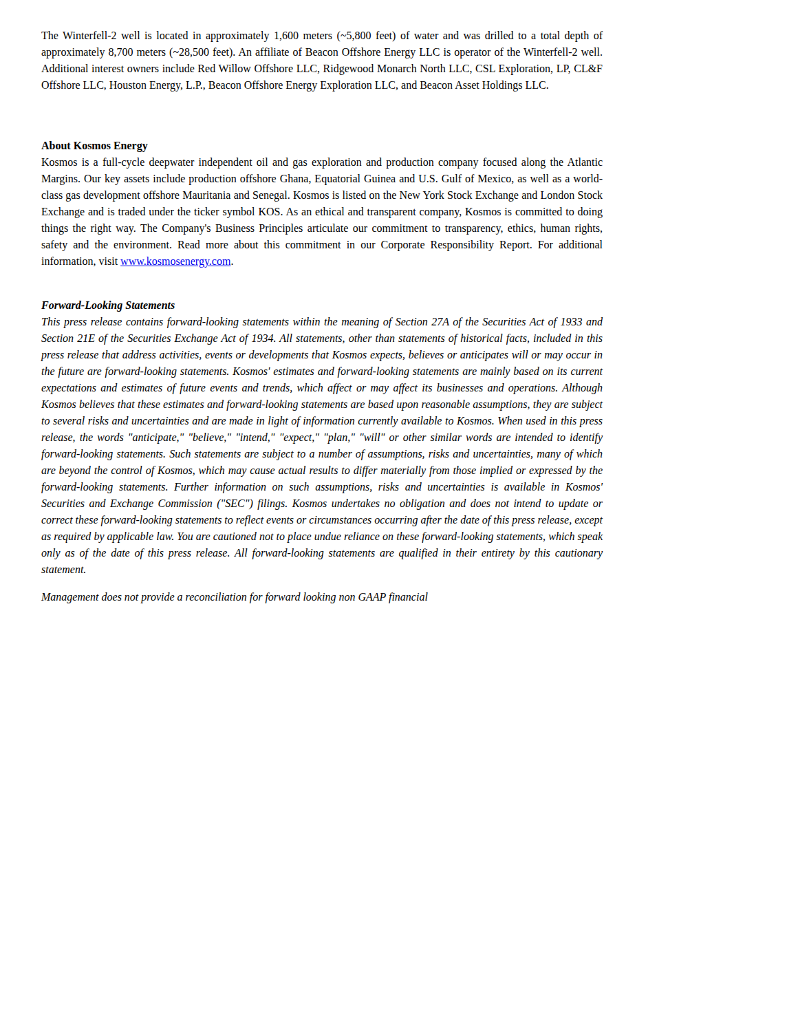The Winterfell-2 well is located in approximately 1,600 meters (~5,800 feet) of water and was drilled to a total depth of approximately 8,700 meters (~28,500 feet). An affiliate of Beacon Offshore Energy LLC is operator of the Winterfell-2 well. Additional interest owners include Red Willow Offshore LLC, Ridgewood Monarch North LLC, CSL Exploration, LP, CL&F Offshore LLC, Houston Energy, L.P., Beacon Offshore Energy Exploration LLC, and Beacon Asset Holdings LLC.
About Kosmos Energy
Kosmos is a full-cycle deepwater independent oil and gas exploration and production company focused along the Atlantic Margins. Our key assets include production offshore Ghana, Equatorial Guinea and U.S. Gulf of Mexico, as well as a world-class gas development offshore Mauritania and Senegal. Kosmos is listed on the New York Stock Exchange and London Stock Exchange and is traded under the ticker symbol KOS. As an ethical and transparent company, Kosmos is committed to doing things the right way. The Company's Business Principles articulate our commitment to transparency, ethics, human rights, safety and the environment. Read more about this commitment in our Corporate Responsibility Report. For additional information, visit www.kosmosenergy.com.
Forward-Looking Statements
This press release contains forward-looking statements within the meaning of Section 27A of the Securities Act of 1933 and Section 21E of the Securities Exchange Act of 1934. All statements, other than statements of historical facts, included in this press release that address activities, events or developments that Kosmos expects, believes or anticipates will or may occur in the future are forward-looking statements. Kosmos' estimates and forward-looking statements are mainly based on its current expectations and estimates of future events and trends, which affect or may affect its businesses and operations. Although Kosmos believes that these estimates and forward-looking statements are based upon reasonable assumptions, they are subject to several risks and uncertainties and are made in light of information currently available to Kosmos. When used in this press release, the words "anticipate," "believe," "intend," "expect," "plan," "will" or other similar words are intended to identify forward-looking statements. Such statements are subject to a number of assumptions, risks and uncertainties, many of which are beyond the control of Kosmos, which may cause actual results to differ materially from those implied or expressed by the forward-looking statements. Further information on such assumptions, risks and uncertainties is available in Kosmos' Securities and Exchange Commission ("SEC") filings. Kosmos undertakes no obligation and does not intend to update or correct these forward-looking statements to reflect events or circumstances occurring after the date of this press release, except as required by applicable law. You are cautioned not to place undue reliance on these forward-looking statements, which speak only as of the date of this press release. All forward-looking statements are qualified in their entirety by this cautionary statement.
Management does not provide a reconciliation for forward looking non GAAP financial